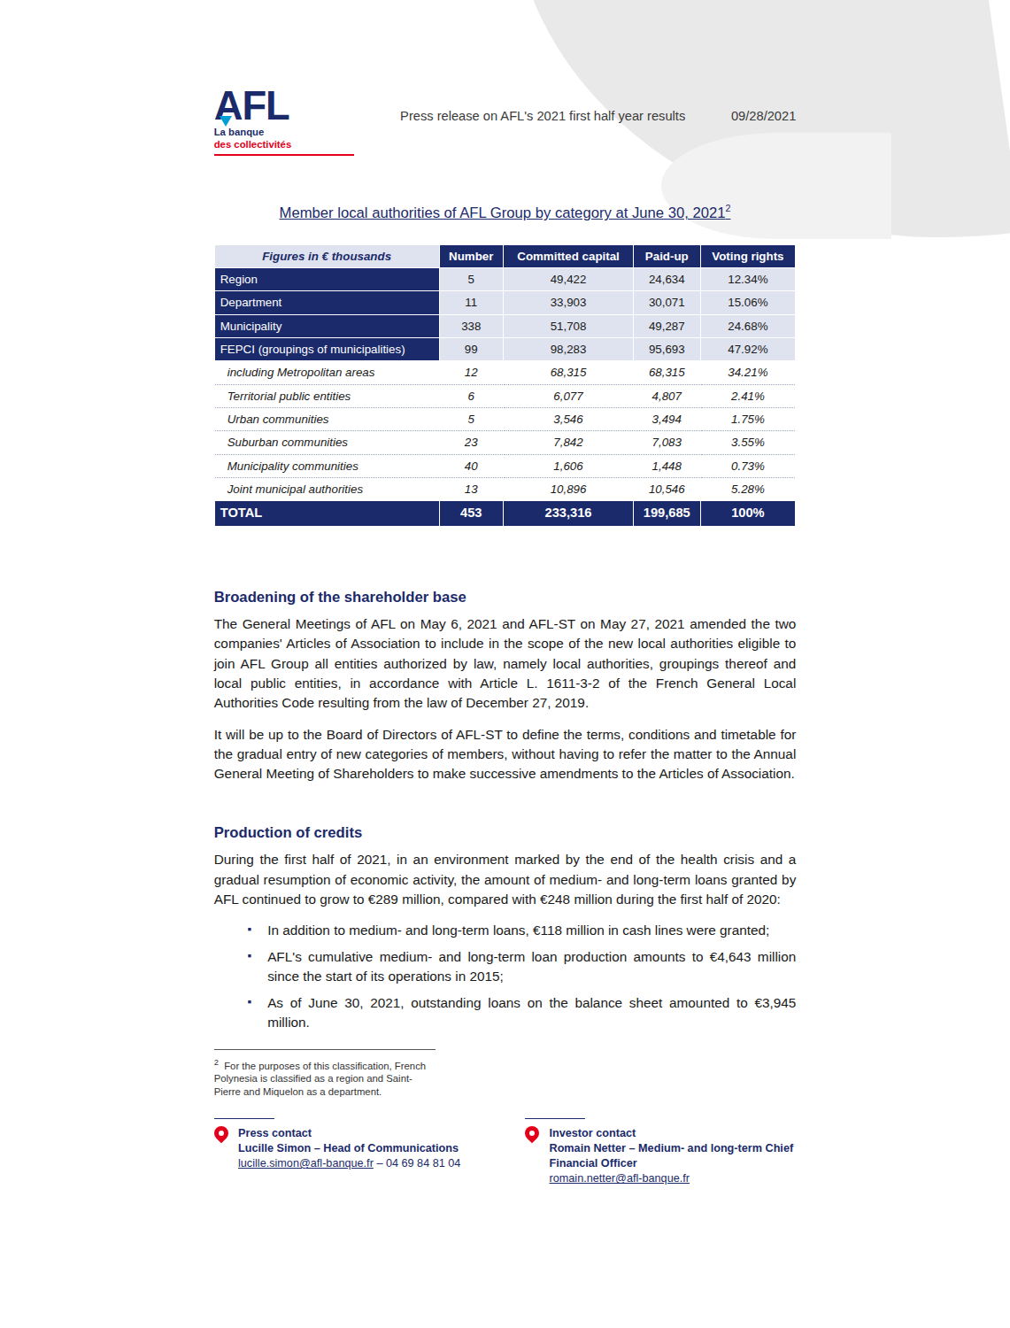AFL
La banque
des collectivités
Press release on AFL's 2021 first half year results
09/28/2021
Member local authorities of AFL Group by category at June 30, 20212
| Figures in € thousands | Number | Committed capital | Paid-up | Voting rights |
| --- | --- | --- | --- | --- |
| Region | 5 | 49,422 | 24,634 | 12.34% |
| Department | 11 | 33,903 | 30,071 | 15.06% |
| Municipality | 338 | 51,708 | 49,287 | 24.68% |
| FEPCI (groupings of municipalities) | 99 | 98,283 | 95,693 | 47.92% |
| including Metropolitan areas | 12 | 68,315 | 68,315 | 34.21% |
| Territorial public entities | 6 | 6,077 | 4,807 | 2.41% |
| Urban communities | 5 | 3,546 | 3,494 | 1.75% |
| Suburban communities | 23 | 7,842 | 7,083 | 3.55% |
| Municipality communities | 40 | 1,606 | 1,448 | 0.73% |
| Joint municipal authorities | 13 | 10,896 | 10,546 | 5.28% |
| TOTAL | 453 | 233,316 | 199,685 | 100% |
Broadening of the shareholder base
The General Meetings of AFL on May 6, 2021 and AFL-ST on May 27, 2021 amended the two companies' Articles of Association to include in the scope of the new local authorities eligible to join AFL Group all entities authorized by law, namely local authorities, groupings thereof and local public entities, in accordance with Article L. 1611-3-2 of the French General Local Authorities Code resulting from the law of December 27, 2019.
It will be up to the Board of Directors of AFL-ST to define the terms, conditions and timetable for the gradual entry of new categories of members, without having to refer the matter to the Annual General Meeting of Shareholders to make successive amendments to the Articles of Association.
Production of credits
During the first half of 2021, in an environment marked by the end of the health crisis and a gradual resumption of economic activity, the amount of medium- and long-term loans granted by AFL continued to grow to €289 million, compared with €248 million during the first half of 2020:
In addition to medium- and long-term loans, €118 million in cash lines were granted;
AFL's cumulative medium- and long-term loan production amounts to €4,643 million since the start of its operations in 2015;
As of June 30, 2021, outstanding loans on the balance sheet amounted to €3,945 million.
2 For the purposes of this classification, French Polynesia is classified as a region and Saint-Pierre and Miquelon as a department.
Press contact
Lucille Simon – Head of Communications
lucille.simon@afl-banque.fr – 04 69 84 81 04
Investor contact
Romain Netter – Medium- and long-term Chief Financial Officer
romain.netter@afl-banque.fr